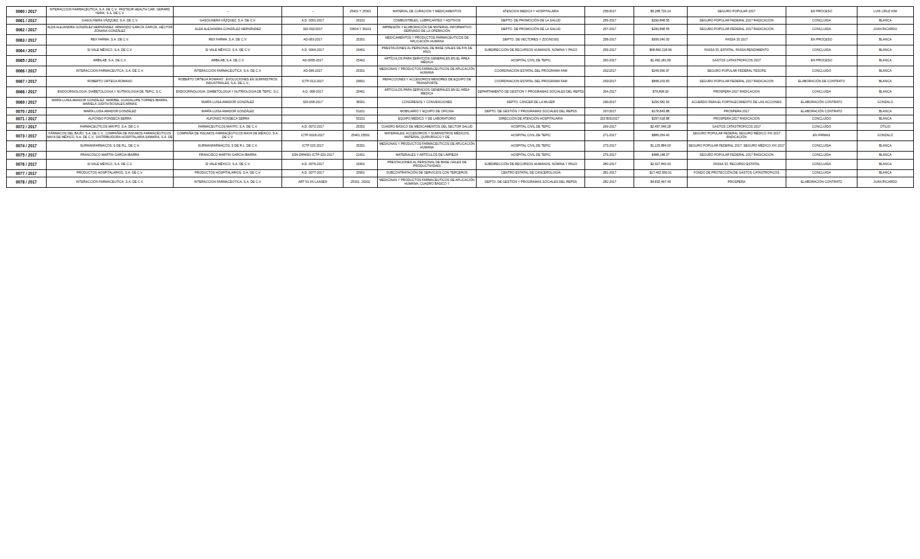| 0060 / 2017 | INTERACCION FARMACEUTICA, S.A. DE C.V., PASTEUR HEALTH CAR, GERARD YERIK, S.A. DE C.V. | – | – | 25401 Y 25301 | MATERIAL DE CURACION Y MEDICAMENTOS | ATENCION MEDICA Y HOSPITALARIA | 255/2017 | $5,288,720.14 | SEGURO POPULAR 2017 | EN PROCESO | LUIS CRUZ KIM |
| 0061 / 2017 | GASOLINERA VÁZQUEZ, S.A. DE C.V. | GASOLINERA VÁZQUEZ, S.A. DE C.V. | A.D. 0061-2017 | 26102 | COMBUSTIBLES, LUBRICANTES Y ADITIVOS | DEPTO. DE PROMOCIÓN DE LA SALUD | 256-2017 | $290,848.55 | SEGURO POPULAR FEDERAL 2017 RADICACION | CONCLUIDA | BLANCA |
| 0062 / 2017 | ALDA ALEJANDRA GONZÁLEZ HERNÁNDEZ, ARMANDO GARCÍA GARCÍA, HÉCTOR ZONANA GONZÁLEZ | ALDA ALEJANDRA GONZÁLEZ HERNÁNDEZ | SDI 002/2017 | 33604 Y 36101 | IMPRESIÓN Y ELABORACIÓN DE MATERIAL INFORMATIVO DERIVADO DE LA OPERACIÓN | DEPTO. DE PROMOCIÓN DE LA SALUD | 257-2017 | $290,848.55 | SEGURO POPULAR FEDERAL 2017 RADICACION | CONCLUIDA | JUAN RICARDO |
| 0063 / 2017 | REX FARMA, S.A. DE C.V. | REX FARMA, S.A. DE C.V. | AD-063-2017 | 25301 | MEDICAMENTOS Y PRODUCTOS FARMACEUTICOS DE APLICACIÓN HUMANA | DEPTO. DE VECTORES Y ZOONOSIS | 258-2017 | $936,040.00 | FASSA 33 2017 | EN PROCESO | BLANCA |
| 0064 / 2017 | SI VALE MÉXICO, S.A. DE C.V. | SI VALE MÉXICO, S.A. DE C.V. | A.D. 0064-2017 | 15401 | PRESTACIONES AL PERSONAL DE BASE (VALES DE FIN DE AÑO) | SUBDIRECCIÓN DE RECURSOS HUMANOS, NOMINA Y PAGO | 259-2017 | $68,860,218.96 | FASSA 33, ESTATAL, FASSA RENDIMIENTO | CONCLUIDA | BLANCA |
| 0065 / 2017 | ARBILAB, S.A. DE C.V. | ARBILAB, S.A. DE C.V. | AD-0065-2017 | 25402 | ARTÍCULOS PARA SERVICIOS GENERALES EN EL ÁREA MÉDICA | HOSPITAL CIVIL DE TEPIC | 260-2017 | $1,490,181.99 | GASTOS CATASTROFICOS 2017 | EN PROCESO | BLANCA |
| 0066 / 2017 | INTERACCION FARMACEUTICA, S.A. DE C.V. | INTERACCION FARMACEUTICA, S.A. DE C.V. | AD-066-2017 | 25301 | MEDICINAS Y PRODUCTOS FARMACEUTICOS DE APLICACIÓN HUMANA | COORDINACION ESTATAL DEL PROGRAMA FAM | 262/2017 | $249,996.97 | SEGURO POPULAR FEDERAL TESOFE | CONCLUIDO | BLANCA |
| 0067 / 2017 | ROBERTO ORTEGA ROMANO | ROBERTO ORTEGA ROMANO ; EVOLUCIONES EN SUMINISTROS INDUSTRIALES, S.A. DE C.V.; | ICTP-013-2017 | 29601 | REFACCIONES Y ACCESORIOS MENORES DE EQUIPO DE TRANSPORTE | COORDINACION ESTATAL DEL PROGRAMA FAM | 263/2017 | $848,203.83 | SEGURO POPULAR FEDERAL 2017 RADICACION | ELABORACIÓN DE CONTRATO | BLANCA |
| 0068 / 2017 | ENDOCRINOLOGIA, DIABETOLOGI(A Y NUTRIOLOGIA DE TEPIC, S.C. | ENDOCRINOLOGIA, DIABETOLOG(A Y NUTRIOLOGIA DE TEPIC, S.C. | A.D. 068-2017 | 25401 | ARTICULOS PARA SERVICIOS GENERALES EN EL AREA MEDICA | DEPARTAMENTO DE GESTION Y PROGRAMAS SOCIALES DEL REPSS | 264-2017 | $79,808.00 | PROSPERA 2017 RADICACION | CONCLUIDA | BLANCA |
| 0069 / 2017 | MARÍA LUISA AMADOR GONZÁLEZ, MARIBEL GUADALUPE TORRES IBARRA, MARIELA JUDITH ROSALES ARMAS | MARÍA LUISA AMADOR GONZÁLEZ | SDI-008-2017 | 38301 | CONGRESOS Y CONVENCIONES | DEPTO. CÁNCER DE LA MUJER | 266/2017 | $296,582.50 | ACUERDO PARA EL FORTALECIMIENTO DE LAS ACCIONES | ELABORACIÓN CONTRATO | GONZALO |
| 0070 / 2017 | MARÍA LUISA AMADOR GONZÁLEZ | MARÍA LUISA AMADOR GONZÁLEZ | | 51101 | MOBILIARIO Y EQUIPO DE OFICINA | DEPTO. DE GESTIÓN Y PROGRAMAS SOCIALES DEL REPSS | 267/2017 | $178,843.88 | PROSPERA 2017 | ELABORACIÓN CONTRATO | BLANCA |
| 0071 / 2017 | ALFONSO FONSECA SERRA | ALFONSO FONSECA SERRA | | 53101 | EQUIPO MÉDICO Y DE LABORATORIO | DIRECCIÓN DE ATENCIÓN HOSPITALARIA | 253 BIS/2017 | $297,618.88 | PROSPERA 2017 RADICACION | CONCLUIDO | BLANCA |
| 0072 / 2017 | FARMACEUTICOS MAYPO, S.A. DE C.V. | FARMACEUTICOS MAYPO, S.A. DE C.V. | A.D. 0072-2017 | 25302 | CUADRO BÁSICO DE MEDICAMENTOS DEL SECTOR SALUD | HOSPITAL CIVIL DE TEPIC | 269-2017 | $2,497,346.28 | GASTOS CATASTROFICOS 2017 | CONCLUIDO | OTILIO |
| 0073 / 2017 | FÁRMACOS DEL BAJÍO, S.A. DE C.V., COMPAÑÍA DE INSUMOS FARMACÉUTICOS MAYA DE MÉXICO, S.A. DE C.V., DISTRIBUIDORA HOSPITALARIA SAMARIA, S.A. DE | COMPAÑÍA DE INSUMOS FARMACÉUTICOS MAYA DE MÉXICO, S.A. DE C.V. | ICTP-0018-2017 | 25401 25501 | MATERIALES, ACCESORIOS Y SUMINISTROS MÉDICOS; MATERIAL QUIRURGICO Y DE | HOSPITAL CIVIL DE TEPIC | 271-2017 | $886,054.40 | SEGURO POPULAR FEDERAL SEGURO MÉDICO XXI 2017 RADICACIÓN | EN FIRMAS | GONZALO |
| 0074 / 2017 | SURMANFARMACOS, S DE R.L. DE C.V. | SURMANFARMACOS, S DE R.L. DE C.V. | ICTP 023-2017 | 25301 | MEDICINAS Y PRODUCTOS FARMACEUTICOS DE APLICACIÓN HUMANA | HOSPITAL CIVIL DE TEPIC | 273-2017 | $1,125,884.00 | SEGURO POPULAR FEDERAL 2017, SEGURO MÉDICO XXI 2017 | CONCLUIDA | BLANCA |
| 0075 / 2017 | FRANCOSCO MARTIN GARCIA IBARRA | FRANCISCO MARTIN GARCIA IBARRA | SSN-DRMSG-ICTP-020-2017 | 21601 | MATERIALES Y ARTÍCULOS DE LIMPIEZA | HOSPITAL CIVIL DE TEPIC | 275-2017 | $488,148.07 | SEGURO POPULAR FEDERAL 2017 RADICACION | CONCLUIDA | BLANCA |
| 0076 / 2017 | SI VALE MÉXICO, S.A. DE C.V. | SI VALE MÉXICO, S.A. DE C.V. | A.D. 0076-2017 | 15401 | PRESTACIONES AL PERSONAL DE BASE (VALES DE PRODUCTIVIDAD) | SUBDIRECCIÓN DE RECURSOS HUMANOS, NOMINA Y PAGO | 280-2017 | $2,427,840.00 | FASSA 33, RECURSO ESTATAL | CONCLUIDA | BLANCA |
| 0077 / 2017 | PRODUCTOS HOSPITALARIOS, S.A. DE C.V. | PRODUCTOS HOSPITALARIOS, S.A. DE C.V. | A.D. 0077-2017 | 33901 | SUBCONTRATACIÓN DE SERVICIOS CON TERCEROS | CENTRO ESTATAL DE CANCEROLOGÍA | 281-2017 | $17,463,556.01 | FONDO DE PROTECCIÓN DE GASTOS CATASTROFICOS | CONCLUIDA | BLANCA |
| 0078 / 2017 | INTERACCION FARMACEUTICA, S.A. DE C.V. | INTERACCION FARMACEUTICA, S.A. DE C.V. | ART 51-XII LAASEN | 25301, 25302 | MEDICINAS Y PRODUCTOS FARMACEUTICOS DE APLICACIÓN HUMANA, CUADRO BÁSICO Y | DEPTO. DE GESTIÓN Y PROGRAMAS SOCIALES DEL REPSS | 282-2017 | $4,830,497.49 | PROSPERA | ELABORACIÓN CONTRATO | JUAN RICARDO |